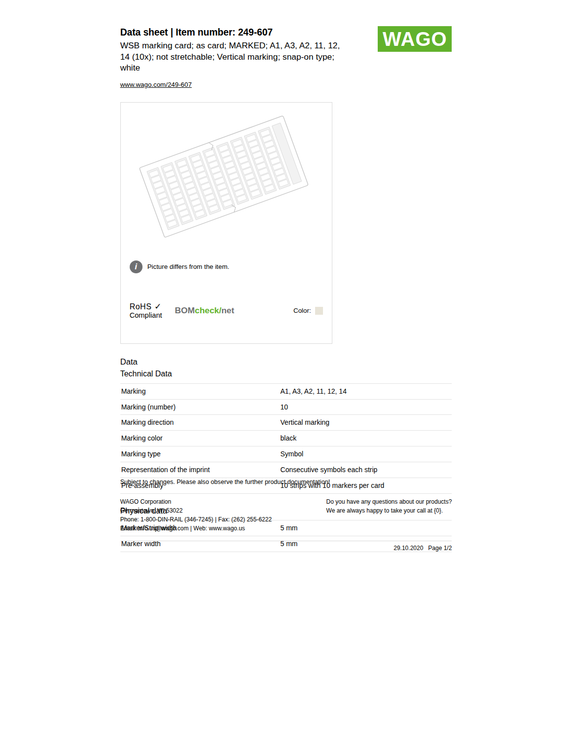Data sheet | Item number: 249-607
WSB marking card; as card; MARKED; A1, A3, A2, 11, 12, 14 (10x); not stretchable; Vertical marking; snap-on type; white
www.wago.com/249-607
WAGO
i
Picture differs from the item.
RoHS✓
Compliant
BOMcheck/net
Color:
Data
Technical Data
| Marking | A1, A3, A2, 11, 12, 14 |
| Marking (number) | 10 |
| Marking direction | Vertical marking |
| Marking color | black |
| Marking type | Symbol |
| Representation of the imprint | Consecutive symbols each strip |
| Pre-assembly | 10 strips with 10 markers per card |
Physical data
| Marker/Strip width | 5 mm |
| Marker width | 5 mm |
Subject to changes. Please also observe the further product documentation!
WAGO Corporation
Germantown, WI 53022
Phone: 1-800-DIN-RAIL (346-7245) | Fax: (262) 255-6222
Email: info.us@wago.com | Web: www.wago.us
Do you have any questions about our products?
We are always happy to take your call at {0}.
29.10.2020 Page 1/2